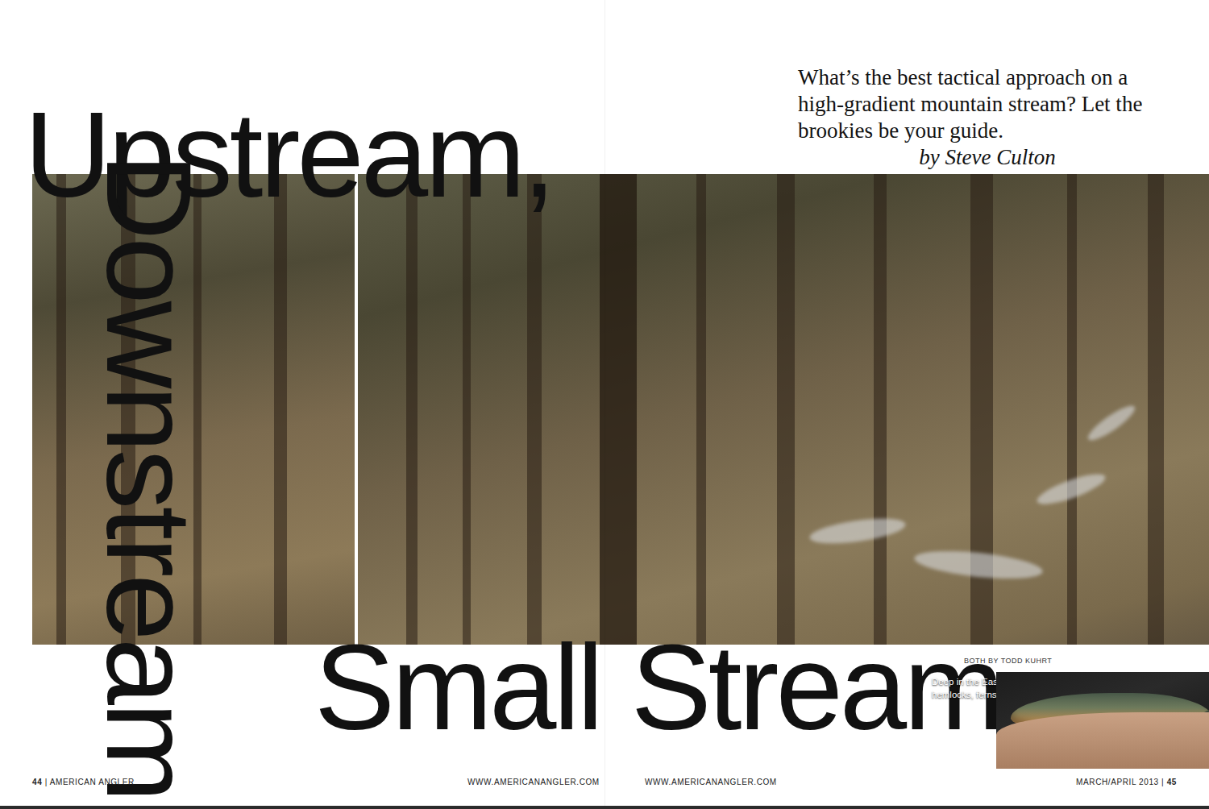Upstream,
Downstream,
Small Stream
What’s the best tactical approach on a high-gradient mountain stream? Let the brookies be your guide.
by Steve Culton
Deep in the Eastern woods, a thin blue line winds its way past hemlocks, ferns, and moss-covered rocks.
BOTH BY TODD KUHRT
44 | AMERICAN ANGLER
WWW.AMERICANANGLER.COM
WWW.AMERICANANGLER.COM
MARCH/APRIL 2013 | 45